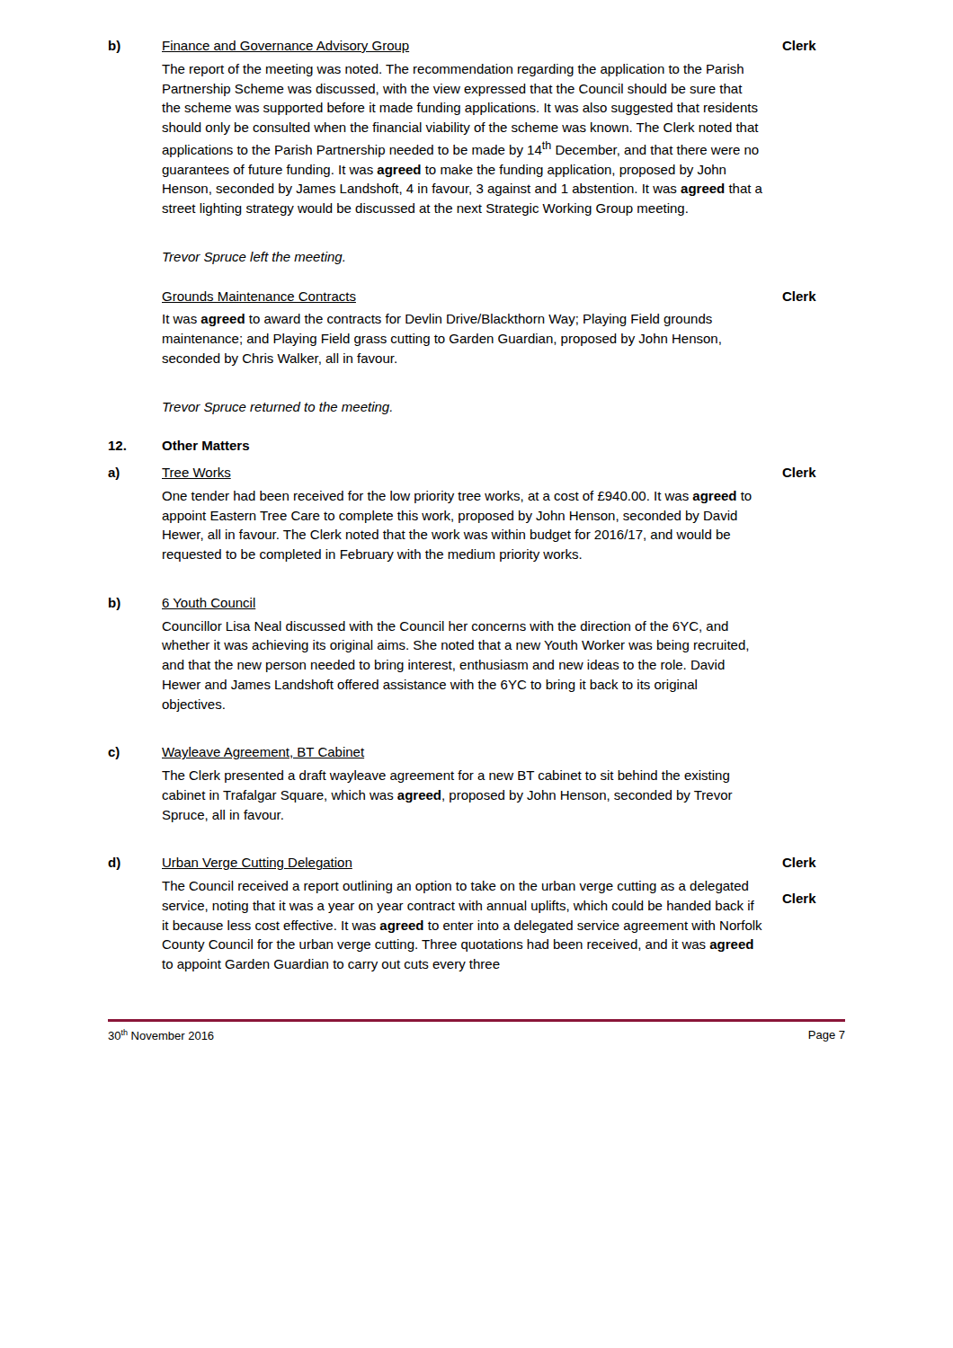b)
Finance and Governance Advisory Group
The report of the meeting was noted. The recommendation regarding the application to the Parish Partnership Scheme was discussed, with the view expressed that the Council should be sure that the scheme was supported before it made funding applications. It was also suggested that residents should only be consulted when the financial viability of the scheme was known. The Clerk noted that applications to the Parish Partnership needed to be made by 14th December, and that there were no guarantees of future funding. It was agreed to make the funding application, proposed by John Henson, seconded by James Landshoft, 4 in favour, 3 against and 1 abstention. It was agreed that a street lighting strategy would be discussed at the next Strategic Working Group meeting.
Clerk
Trevor Spruce left the meeting.
Grounds Maintenance Contracts
It was agreed to award the contracts for Devlin Drive/Blackthorn Way; Playing Field grounds maintenance; and Playing Field grass cutting to Garden Guardian, proposed by John Henson, seconded by Chris Walker, all in favour.
Clerk
Trevor Spruce returned to the meeting.
12.
Other Matters
a)
Tree Works
One tender had been received for the low priority tree works, at a cost of £940.00. It was agreed to appoint Eastern Tree Care to complete this work, proposed by John Henson, seconded by David Hewer, all in favour. The Clerk noted that the work was within budget for 2016/17, and would be requested to be completed in February with the medium priority works.
Clerk
b)
6 Youth Council
Councillor Lisa Neal discussed with the Council her concerns with the direction of the 6YC, and whether it was achieving its original aims. She noted that a new Youth Worker was being recruited, and that the new person needed to bring interest, enthusiasm and new ideas to the role. David Hewer and James Landshoft offered assistance with the 6YC to bring it back to its original objectives.
c)
Wayleave Agreement, BT Cabinet
The Clerk presented a draft wayleave agreement for a new BT cabinet to sit behind the existing cabinet in Trafalgar Square, which was agreed, proposed by John Henson, seconded by Trevor Spruce, all in favour.
d)
Urban Verge Cutting Delegation
The Council received a report outlining an option to take on the urban verge cutting as a delegated service, noting that it was a year on year contract with annual uplifts, which could be handed back if it because less cost effective. It was agreed to enter into a delegated service agreement with Norfolk County Council for the urban verge cutting. Three quotations had been received, and it was agreed to appoint Garden Guardian to carry out cuts every three
Clerk Clerk
30th November 2016
Page 7